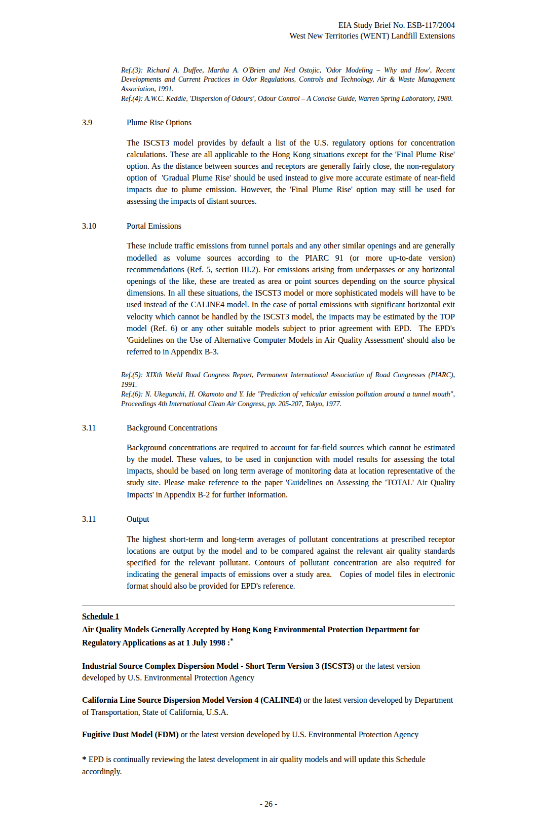EIA Study Brief No. ESB-117/2004 West New Territories (WENT) Landfill Extensions
Ref.(3): Richard A. Duffee, Martha A. O'Brien and Ned Ostojic, 'Odor Modeling – Why and How', Recent Developments and Current Practices in Odor Regulations, Controls and Technology, Air & Waste Management Association, 1991. Ref.(4): A.W.C. Keddie, 'Dispersion of Odours', Odour Control – A Concise Guide, Warren Spring Laboratory, 1980.
3.9
Plume Rise Options
The ISCST3 model provides by default a list of the U.S. regulatory options for concentration calculations. These are all applicable to the Hong Kong situations except for the 'Final Plume Rise' option. As the distance between sources and receptors are generally fairly close, the non-regulatory option of 'Gradual Plume Rise' should be used instead to give more accurate estimate of near-field impacts due to plume emission. However, the 'Final Plume Rise' option may still be used for assessing the impacts of distant sources.
3.10
Portal Emissions
These include traffic emissions from tunnel portals and any other similar openings and are generally modelled as volume sources according to the PIARC 91 (or more up-to-date version) recommendations (Ref. 5, section III.2). For emissions arising from underpasses or any horizontal openings of the like, these are treated as area or point sources depending on the source physical dimensions. In all these situations, the ISCST3 model or more sophisticated models will have to be used instead of the CALINE4 model. In the case of portal emissions with significant horizontal exit velocity which cannot be handled by the ISCST3 model, the impacts may be estimated by the TOP model (Ref. 6) or any other suitable models subject to prior agreement with EPD. The EPD's 'Guidelines on the Use of Alternative Computer Models in Air Quality Assessment' should also be referred to in Appendix B-3.
Ref.(5): XIXth World Road Congress Report, Permanent International Association of Road Congresses (PIARC), 1991. Ref.(6): N. Ukegunchi, H. Okamoto and Y. Ide "Prediction of vehicular emission pollution around a tunnel mouth", Proceedings 4th International Clean Air Congress, pp. 205-207, Tokyo, 1977.
3.11
Background Concentrations
Background concentrations are required to account for far-field sources which cannot be estimated by the model. These values, to be used in conjunction with model results for assessing the total impacts, should be based on long term average of monitoring data at location representative of the study site. Please make reference to the paper 'Guidelines on Assessing the 'TOTAL' Air Quality Impacts' in Appendix B-2 for further information.
3.11
Output
The highest short-term and long-term averages of pollutant concentrations at prescribed receptor locations are output by the model and to be compared against the relevant air quality standards specified for the relevant pollutant. Contours of pollutant concentration are also required for indicating the general impacts of emissions over a study area. Copies of model files in electronic format should also be provided for EPD's reference.
Schedule 1
Air Quality Models Generally Accepted by Hong Kong Environmental Protection Department for Regulatory Applications as at 1 July 1998 :*
Industrial Source Complex Dispersion Model - Short Term Version 3 (ISCST3) or the latest version developed by U.S. Environmental Protection Agency
California Line Source Dispersion Model Version 4 (CALINE4) or the latest version developed by Department of Transportation, State of California, U.S.A.
Fugitive Dust Model (FDM) or the latest version developed by U.S. Environmental Protection Agency
* EPD is continually reviewing the latest development in air quality models and will update this Schedule accordingly.
- 26 -